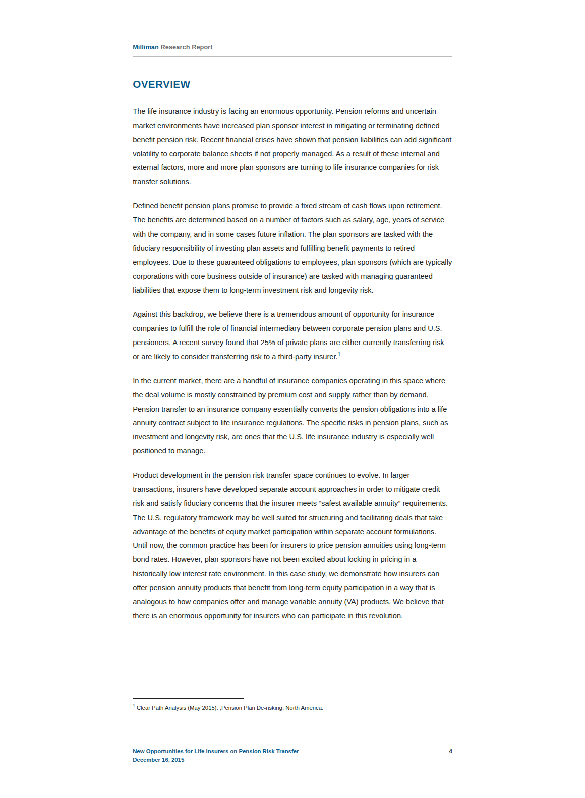Milliman Research Report
OVERVIEW
The life insurance industry is facing an enormous opportunity. Pension reforms and uncertain market environments have increased plan sponsor interest in mitigating or terminating defined benefit pension risk. Recent financial crises have shown that pension liabilities can add significant volatility to corporate balance sheets if not properly managed. As a result of these internal and external factors, more and more plan sponsors are turning to life insurance companies for risk transfer solutions.
Defined benefit pension plans promise to provide a fixed stream of cash flows upon retirement. The benefits are determined based on a number of factors such as salary, age, years of service with the company, and in some cases future inflation. The plan sponsors are tasked with the fiduciary responsibility of investing plan assets and fulfilling benefit payments to retired employees. Due to these guaranteed obligations to employees, plan sponsors (which are typically corporations with core business outside of insurance) are tasked with managing guaranteed liabilities that expose them to long-term investment risk and longevity risk.
Against this backdrop, we believe there is a tremendous amount of opportunity for insurance companies to fulfill the role of financial intermediary between corporate pension plans and U.S. pensioners. A recent survey found that 25% of private plans are either currently transferring risk or are likely to consider transferring risk to a third-party insurer.1
In the current market, there are a handful of insurance companies operating in this space where the deal volume is mostly constrained by premium cost and supply rather than by demand. Pension transfer to an insurance company essentially converts the pension obligations into a life annuity contract subject to life insurance regulations. The specific risks in pension plans, such as investment and longevity risk, are ones that the U.S. life insurance industry is especially well positioned to manage.
Product development in the pension risk transfer space continues to evolve. In larger transactions, insurers have developed separate account approaches in order to mitigate credit risk and satisfy fiduciary concerns that the insurer meets “safest available annuity” requirements. The U.S. regulatory framework may be well suited for structuring and facilitating deals that take advantage of the benefits of equity market participation within separate account formulations. Until now, the common practice has been for insurers to price pension annuities using long-term bond rates. However, plan sponsors have not been excited about locking in pricing in a historically low interest rate environment. In this case study, we demonstrate how insurers can offer pension annuity products that benefit from long-term equity participation in a way that is analogous to how companies offer and manage variable annuity (VA) products. We believe that there is an enormous opportunity for insurers who can participate in this revolution.
1 Clear Path Analysis (May 2015). ,Pension Plan De-risking, North America.
New Opportunities for Life Insurers on Pension Risk Transfer
December 16, 2015
4